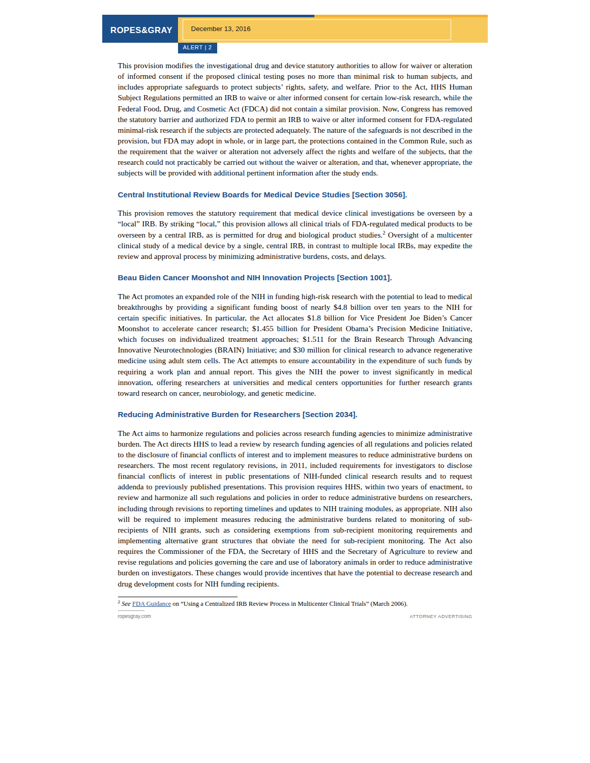ROPES&GRAY
December 13, 2016
ALERT | 2
This provision modifies the investigational drug and device statutory authorities to allow for waiver or alteration of informed consent if the proposed clinical testing poses no more than minimal risk to human subjects, and includes appropriate safeguards to protect subjects’ rights, safety, and welfare. Prior to the Act, HHS Human Subject Regulations permitted an IRB to waive or alter informed consent for certain low-risk research, while the Federal Food, Drug, and Cosmetic Act (FDCA) did not contain a similar provision. Now, Congress has removed the statutory barrier and authorized FDA to permit an IRB to waive or alter informed consent for FDA-regulated minimal-risk research if the subjects are protected adequately. The nature of the safeguards is not described in the provision, but FDA may adopt in whole, or in large part, the protections contained in the Common Rule, such as the requirement that the waiver or alteration not adversely affect the rights and welfare of the subjects, that the research could not practicably be carried out without the waiver or alteration, and that, whenever appropriate, the subjects will be provided with additional pertinent information after the study ends.
Central Institutional Review Boards for Medical Device Studies [Section 3056].
This provision removes the statutory requirement that medical device clinical investigations be overseen by a “local” IRB. By striking “local,” this provision allows all clinical trials of FDA-regulated medical products to be overseen by a central IRB, as is permitted for drug and biological product studies.2 Oversight of a multicenter clinical study of a medical device by a single, central IRB, in contrast to multiple local IRBs, may expedite the review and approval process by minimizing administrative burdens, costs, and delays.
Beau Biden Cancer Moonshot and NIH Innovation Projects [Section 1001].
The Act promotes an expanded role of the NIH in funding high-risk research with the potential to lead to medical breakthroughs by providing a significant funding boost of nearly $4.8 billion over ten years to the NIH for certain specific initiatives. In particular, the Act allocates $1.8 billion for Vice President Joe Biden’s Cancer Moonshot to accelerate cancer research; $1.455 billion for President Obama’s Precision Medicine Initiative, which focuses on individualized treatment approaches; $1.511 for the Brain Research Through Advancing Innovative Neurotechnologies (BRAIN) Initiative; and $30 million for clinical research to advance regenerative medicine using adult stem cells. The Act attempts to ensure accountability in the expenditure of such funds by requiring a work plan and annual report. This gives the NIH the power to invest significantly in medical innovation, offering researchers at universities and medical centers opportunities for further research grants toward research on cancer, neurobiology, and genetic medicine.
Reducing Administrative Burden for Researchers [Section 2034].
The Act aims to harmonize regulations and policies across research funding agencies to minimize administrative burden. The Act directs HHS to lead a review by research funding agencies of all regulations and policies related to the disclosure of financial conflicts of interest and to implement measures to reduce administrative burdens on researchers. The most recent regulatory revisions, in 2011, included requirements for investigators to disclose financial conflicts of interest in public presentations of NIH-funded clinical research results and to request addenda to previously published presentations. This provision requires HHS, within two years of enactment, to review and harmonize all such regulations and policies in order to reduce administrative burdens on researchers, including through revisions to reporting timelines and updates to NIH training modules, as appropriate. NIH also will be required to implement measures reducing the administrative burdens related to monitoring of sub-recipients of NIH grants, such as considering exemptions from sub-recipient monitoring requirements and implementing alternative grant structures that obviate the need for sub-recipient monitoring. The Act also requires the Commissioner of the FDA, the Secretary of HHS and the Secretary of Agriculture to review and revise regulations and policies governing the care and use of laboratory animals in order to reduce administrative burden on investigators. These changes would provide incentives that have the potential to decrease research and drug development costs for NIH funding recipients.
2 See FDA Guidance on “Using a Centralized IRB Review Process in Multicenter Clinical Trials” (March 2006).
ropesgray.com
ATTORNEY ADVERTISING